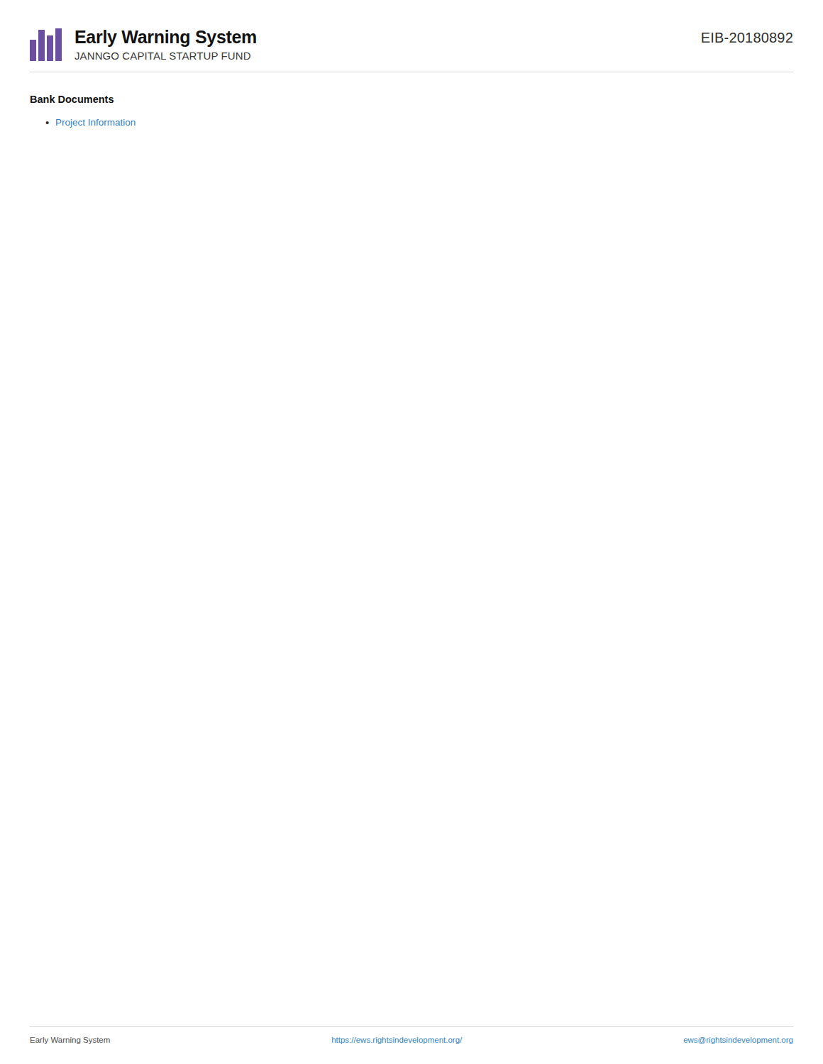Early Warning System
JANNGO CAPITAL STARTUP FUND
EIB-20180892
Bank Documents
Project Information
Early Warning System
https://ews.rightsindevelopment.org/
ews@rightsindevelopment.org